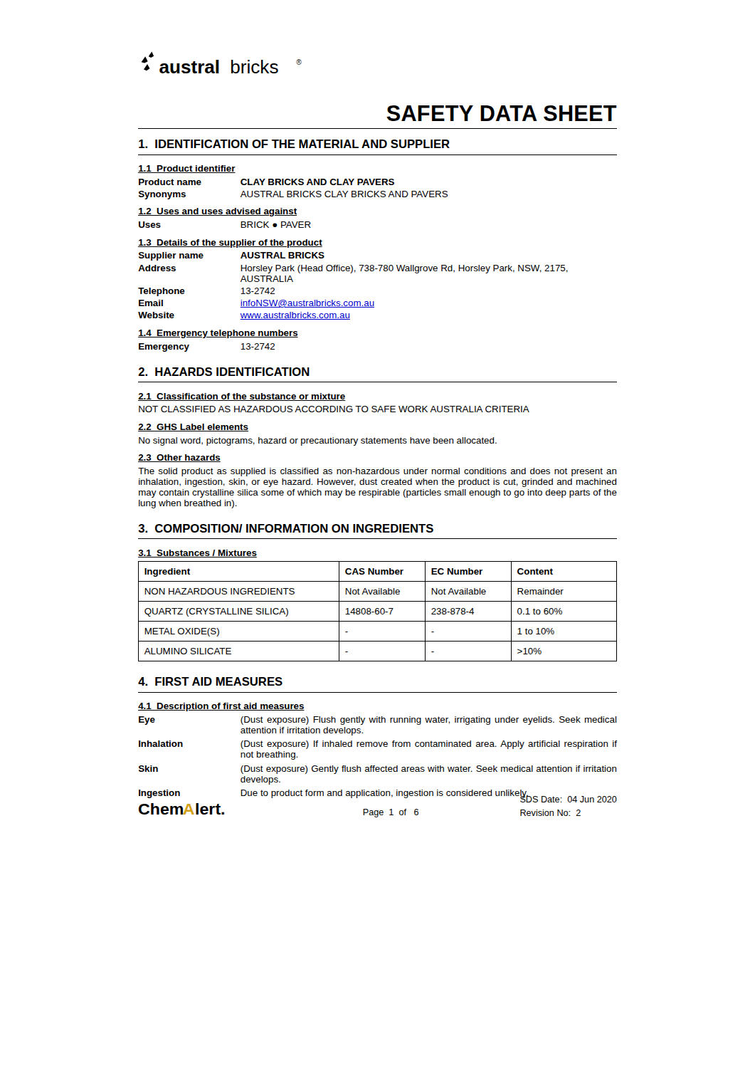SAFETY DATA SHEET
1. IDENTIFICATION OF THE MATERIAL AND SUPPLIER
1.1 Product identifier
Product name
CLAY BRICKS AND CLAY PAVERS
Synonyms
AUSTRAL BRICKS CLAY BRICKS AND PAVERS
1.2 Uses and uses advised against
Uses
BRICK ● PAVER
1.3 Details of the supplier of the product
Supplier name
AUSTRAL BRICKS
Address
Horsley Park (Head Office), 738-780 Wallgrove Rd, Horsley Park, NSW, 2175, AUSTRALIA
Telephone
13-2742
Email
infoNSW@australbricks.com.au
Website
www.australbricks.com.au
1.4 Emergency telephone numbers
Emergency
13-2742
2. HAZARDS IDENTIFICATION
2.1 Classification of the substance or mixture
NOT CLASSIFIED AS HAZARDOUS ACCORDING TO SAFE WORK AUSTRALIA CRITERIA
2.2 GHS Label elements
No signal word, pictograms, hazard or precautionary statements have been allocated.
2.3 Other hazards
The solid product as supplied is classified as non-hazardous under normal conditions and does not present an inhalation, ingestion, skin, or eye hazard. However, dust created when the product is cut, grinded and machined may contain crystalline silica some of which may be respirable (particles small enough to go into deep parts of the lung when breathed in).
3. COMPOSITION/ INFORMATION ON INGREDIENTS
3.1 Substances / Mixtures
| Ingredient | CAS Number | EC Number | Content |
| --- | --- | --- | --- |
| NON HAZARDOUS INGREDIENTS | Not Available | Not Available | Remainder |
| QUARTZ (CRYSTALLINE SILICA) | 14808-60-7 | 238-878-4 | 0.1 to 60% |
| METAL OXIDE(S) | - | - | 1 to 10% |
| ALUMINO SILICATE | - | - | >10% |
4. FIRST AID MEASURES
4.1 Description of first aid measures
Eye
(Dust exposure) Flush gently with running water, irrigating under eyelids. Seek medical attention if irritation develops.
Inhalation
(Dust exposure) If inhaled remove from contaminated area. Apply artificial respiration if not breathing.
Skin
(Dust exposure) Gently flush affected areas with water. Seek medical attention if irritation develops.
Ingestion
Due to product form and application, ingestion is considered unlikely.
Page 1 of 6
SDS Date: 04 Jun 2020
Revision No: 2